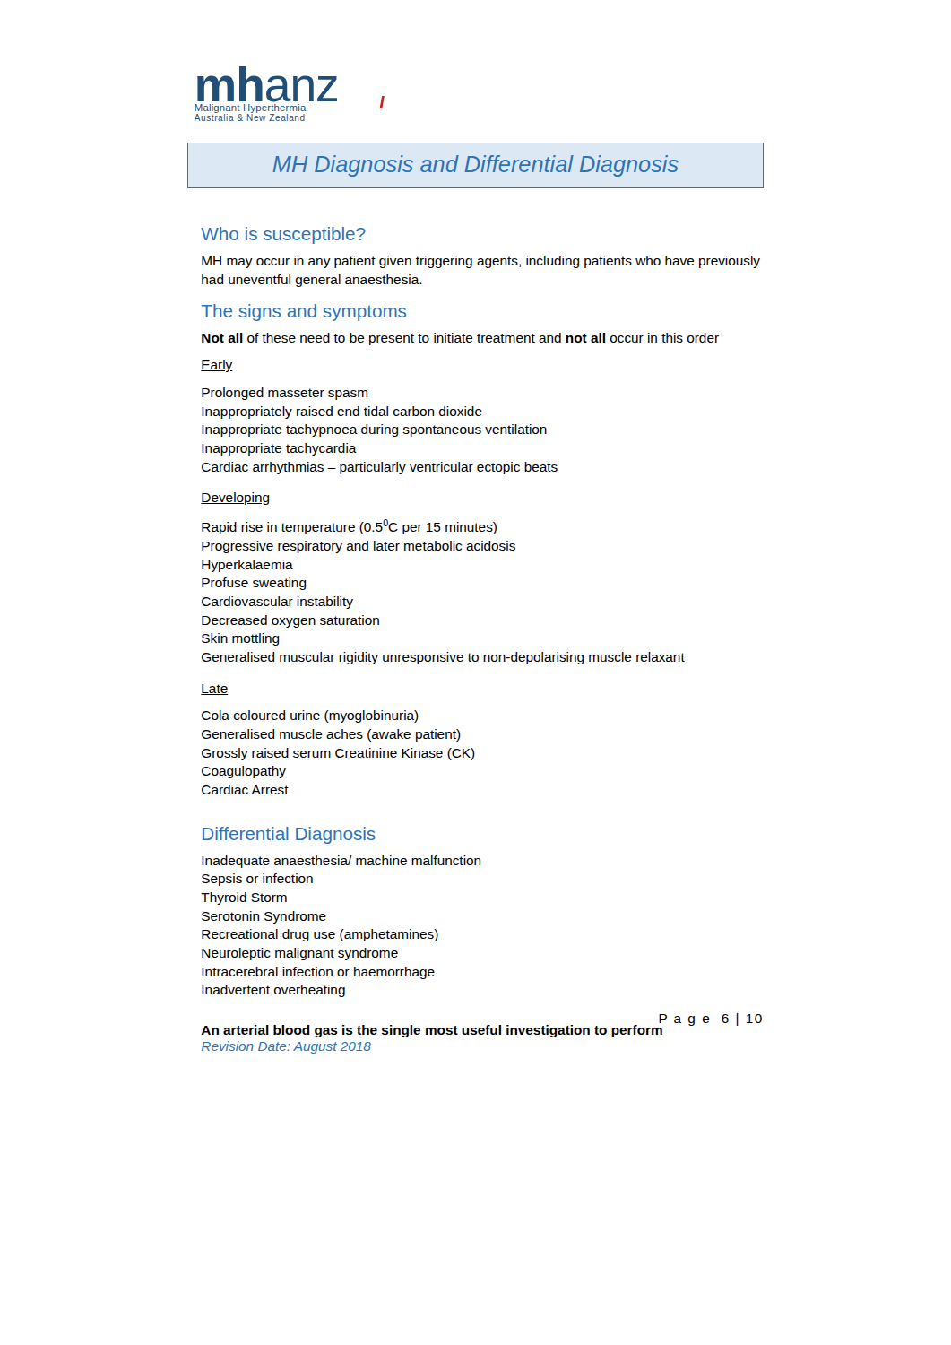mh anz
Malignant Hyperthermia Australia & New Zealand
MH Diagnosis and Differential Diagnosis
Who is susceptible?
MH may occur in any patient given triggering agents, including patients who have previously had uneventful general anaesthesia.
The signs and symptoms
Not all of these need to be present to initiate treatment and not all occur in this order
Early
Prolonged masseter spasm
Inappropriately raised end tidal carbon dioxide
Inappropriate tachypnoea during spontaneous ventilation
Inappropriate tachycardia
Cardiac arrhythmias – particularly ventricular ectopic beats
Developing
Rapid rise in temperature (0.50C per 15 minutes)
Progressive respiratory and later metabolic acidosis
Hyperkalaemia
Profuse sweating
Cardiovascular instability
Decreased oxygen saturation
Skin mottling
Generalised muscular rigidity unresponsive to non-depolarising muscle relaxant
Late
Cola coloured urine (myoglobinuria)
Generalised muscle aches (awake patient)
Grossly raised serum Creatinine Kinase (CK)
Coagulopathy
Cardiac Arrest
Differential Diagnosis
Inadequate anaesthesia/ machine malfunction
Sepsis or infection
Thyroid Storm
Serotonin Syndrome
Recreational drug use (amphetamines)
Neuroleptic malignant syndrome
Intracerebral infection or haemorrhage
Inadvertent overheating
An arterial blood gas is the single most useful investigation to perform
P a g e 6 | 10
Revision Date: August 2018